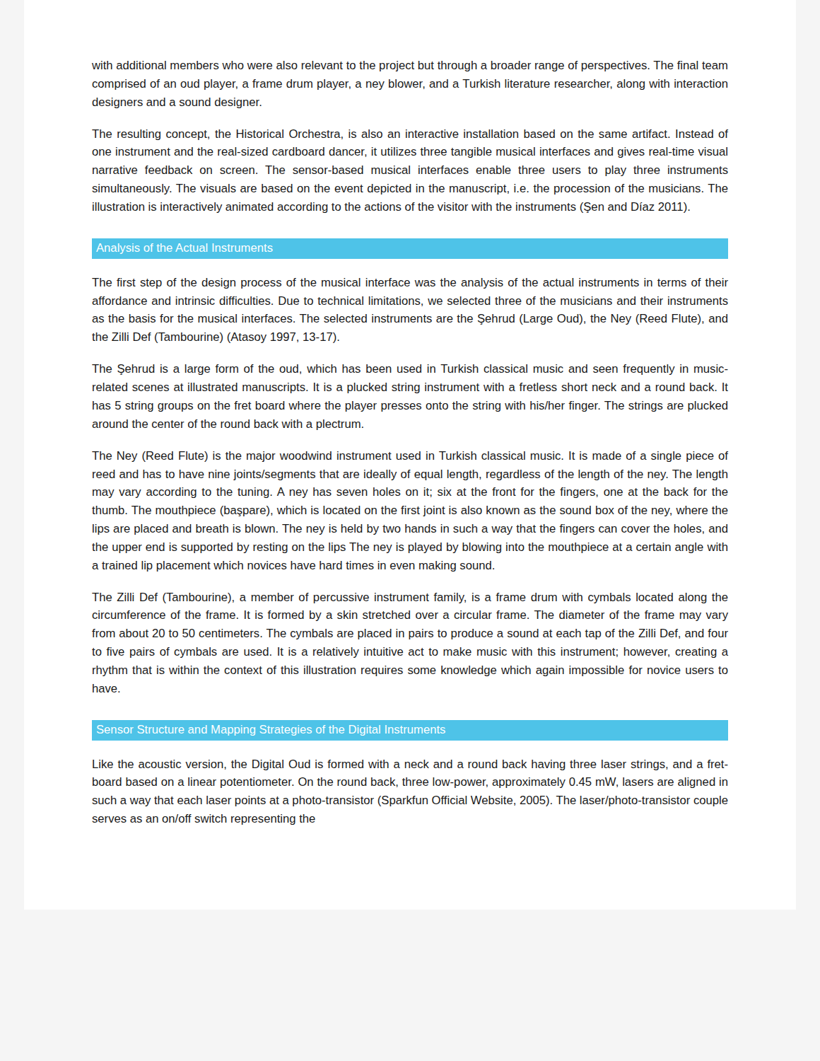with additional members who were also relevant to the project but through a broader range of perspectives. The final team comprised of an oud player, a frame drum player, a ney blower, and a Turkish literature researcher, along with interaction designers and a sound designer.
The resulting concept, the Historical Orchestra, is also an interactive installation based on the same artifact. Instead of one instrument and the real-sized cardboard dancer, it utilizes three tangible musical interfaces and gives real-time visual narrative feedback on screen. The sensor-based musical interfaces enable three users to play three instruments simultaneously. The visuals are based on the event depicted in the manuscript, i.e. the procession of the musicians. The illustration is interactively animated according to the actions of the visitor with the instruments (Şen and Díaz 2011).
Analysis of the Actual Instruments
The first step of the design process of the musical interface was the analysis of the actual instruments in terms of their affordance and intrinsic difficulties. Due to technical limitations, we selected three of the musicians and their instruments as the basis for the musical interfaces. The selected instruments are the Şehrud (Large Oud), the Ney (Reed Flute), and the Zilli Def (Tambourine) (Atasoy 1997, 13-17).
The Şehrud is a large form of the oud, which has been used in Turkish classical music and seen frequently in music-related scenes at illustrated manuscripts. It is a plucked string instrument with a fretless short neck and a round back. It has 5 string groups on the fret board where the player presses onto the string with his/her finger. The strings are plucked around the center of the round back with a plectrum.
The Ney (Reed Flute) is the major woodwind instrument used in Turkish classical music. It is made of a single piece of reed and has to have nine joints/segments that are ideally of equal length, regardless of the length of the ney. The length may vary according to the tuning. A ney has seven holes on it; six at the front for the fingers, one at the back for the thumb. The mouthpiece (başpare), which is located on the first joint is also known as the sound box of the ney, where the lips are placed and breath is blown. The ney is held by two hands in such a way that the fingers can cover the holes, and the upper end is supported by resting on the lips The ney is played by blowing into the mouthpiece at a certain angle with a trained lip placement which novices have hard times in even making sound.
The Zilli Def (Tambourine), a member of percussive instrument family, is a frame drum with cymbals located along the circumference of the frame. It is formed by a skin stretched over a circular frame. The diameter of the frame may vary from about 20 to 50 centimeters. The cymbals are placed in pairs to produce a sound at each tap of the Zilli Def, and four to five pairs of cymbals are used. It is a relatively intuitive act to make music with this instrument; however, creating a rhythm that is within the context of this illustration requires some knowledge which again impossible for novice users to have.
Sensor Structure and Mapping Strategies of the Digital Instruments
Like the acoustic version, the Digital Oud is formed with a neck and a round back having three laser strings, and a fret-board based on a linear potentiometer. On the round back, three low-power, approximately 0.45 mW, lasers are aligned in such a way that each laser points at a photo-transistor (Sparkfun Official Website, 2005). The laser/photo-transistor couple serves as an on/off switch representing the